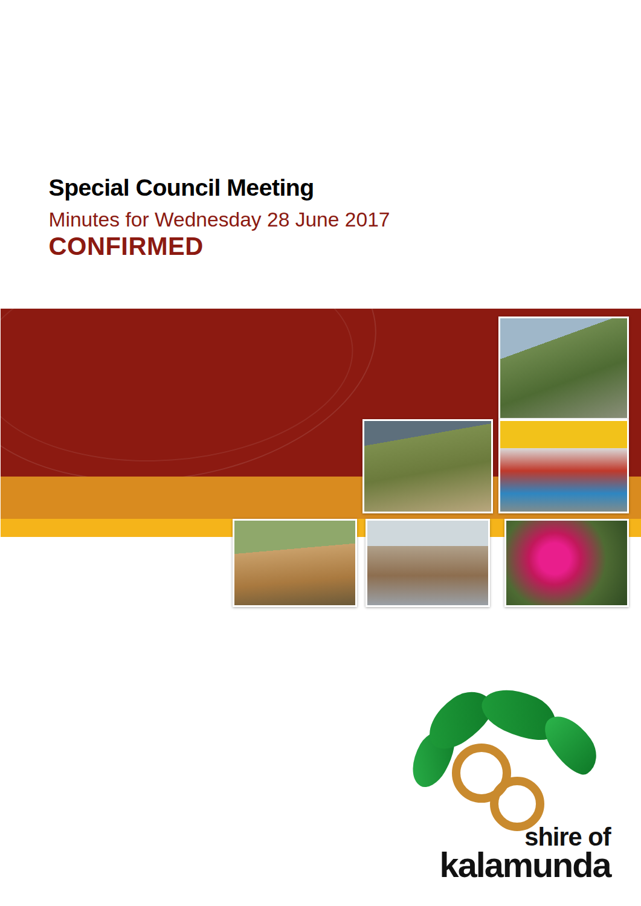Special Council Meeting
Minutes for Wednesday 28 June 2017
CONFIRMED
shire of
kalamunda